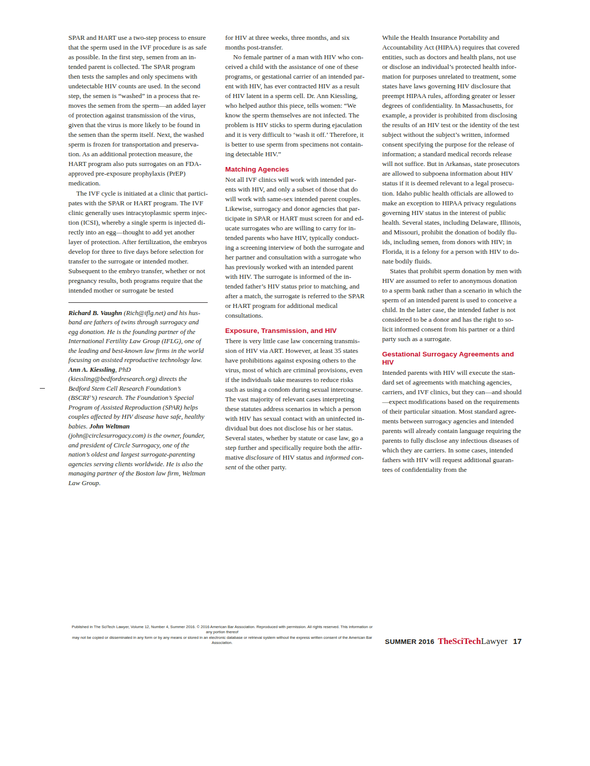SPAR and HART use a two-step process to ensure that the sperm used in the IVF procedure is as safe as possible. In the first step, semen from an intended parent is collected. The SPAR program then tests the samples and only specimens with undetectable HIV counts are used. In the second step, the semen is “washed” in a process that removes the semen from the sperm—an added layer of protection against transmission of the virus, given that the virus is more likely to be found in the semen than the sperm itself. Next, the washed sperm is frozen for transportation and preservation. As an additional protection measure, the HART program also puts surrogates on an FDA-approved pre-exposure prophylaxis (PrEP) medication.
The IVF cycle is initiated at a clinic that participates with the SPAR or HART program. The IVF clinic generally uses intracytoplasmic sperm injection (ICSI), whereby a single sperm is injected directly into an egg—thought to add yet another layer of protection. After fertilization, the embryos develop for three to five days before selection for transfer to the surrogate or intended mother. Subsequent to the embryo transfer, whether or not pregnancy results, both programs require that the intended mother or surrogate be tested
Richard B. Vaughn (Rich@iflg.net) and his husband are fathers of twins through surrogacy and egg donation. He is the founding partner of the International Fertility Law Group (IFLG), one of the leading and best-known law firms in the world focusing on assisted reproductive technology law. Ann A. Kiessling, PhD (kiessling@bedfordresearch.org) directs the Bedford Stem Cell Research Foundation’s (BSCRF’s) research. The Foundation’s Special Program of Assisted Reproduction (SPAR) helps couples affected by HIV disease have safe, healthy babies. John Weltman (john@circlesurrogacy.com) is the owner, founder, and president of Circle Surrogacy, one of the nation’s oldest and largest surrogate-parenting agencies serving clients worldwide. He is also the managing partner of the Boston law firm, Weltman Law Group.
for HIV at three weeks, three months, and six months post-transfer.
No female partner of a man with HIV who conceived a child with the assistance of one of these programs, or gestational carrier of an intended parent with HIV, has ever contracted HIV as a result of HIV latent in a sperm cell. Dr. Ann Kiessling, who helped author this piece, tells women: “We know the sperm themselves are not infected. The problem is HIV sticks to sperm during ejaculation and it is very difficult to ‘wash it off.’ Therefore, it is better to use sperm from specimens not containing detectable HIV.”
Matching Agencies
Not all IVF clinics will work with intended parents with HIV, and only a subset of those that do will work with same-sex intended parent couples. Likewise, surrogacy and donor agencies that participate in SPAR or HART must screen for and educate surrogates who are willing to carry for intended parents who have HIV, typically conducting a screening interview of both the surrogate and her partner and consultation with a surrogate who has previously worked with an intended parent with HIV. The surrogate is informed of the intended father’s HIV status prior to matching, and after a match, the surrogate is referred to the SPAR or HART program for additional medical consultations.
Exposure, Transmission, and HIV
There is very little case law concerning transmission of HIV via ART. However, at least 35 states have prohibitions against exposing others to the virus, most of which are criminal provisions, even if the individuals take measures to reduce risks such as using a condom during sexual intercourse. The vast majority of relevant cases interpreting these statutes address scenarios in which a person with HIV has sexual contact with an uninfected individual but does not disclose his or her status. Several states, whether by statute or case law, go a step further and specifically require both the affirmative disclosure of HIV status and informed consent of the other party.
While the Health Insurance Portability and Accountability Act (HIPAA) requires that covered entities, such as doctors and health plans, not use or disclose an individual’s protected health information for purposes unrelated to treatment, some states have laws governing HIV disclosure that preempt HIPAA rules, affording greater or lesser degrees of confidentiality. In Massachusetts, for example, a provider is prohibited from disclosing the results of an HIV test or the identity of the test subject without the subject’s written, informed consent specifying the purpose for the release of information; a standard medical records release will not suffice. But in Arkansas, state prosecutors are allowed to subpoena information about HIV status if it is deemed relevant to a legal prosecution. Idaho public health officials are allowed to make an exception to HIPAA privacy regulations governing HIV status in the interest of public health. Several states, including Delaware, Illinois, and Missouri, prohibit the donation of bodily fluids, including semen, from donors with HIV; in Florida, it is a felony for a person with HIV to donate bodily fluids.
States that prohibit sperm donation by men with HIV are assumed to refer to anonymous donation to a sperm bank rather than a scenario in which the sperm of an intended parent is used to conceive a child. In the latter case, the intended father is not considered to be a donor and has the right to solicit informed consent from his partner or a third party such as a surrogate.
Gestational Surrogacy Agreements and HIV
Intended parents with HIV will execute the standard set of agreements with matching agencies, carriers, and IVF clinics, but they can—and should—expect modifications based on the requirements of their particular situation. Most standard agreements between surrogacy agencies and intended parents will already contain language requiring the parents to fully disclose any infectious diseases of which they are carriers. In some cases, intended fathers with HIV will request additional guarantees of confidentiality from the
Published in The SciTech Lawyer, Volume 12, Number 4, Summer 2016. © 2016 American Bar Association. Reproduced with permission. All rights reserved. This information or any portion thereof
may not be copied or disseminated in any form or by any means or stored in an electronic database or retrieval system without the express written consent of the American Bar Association.
Summer 2016 TheSciTech Lawyer 17